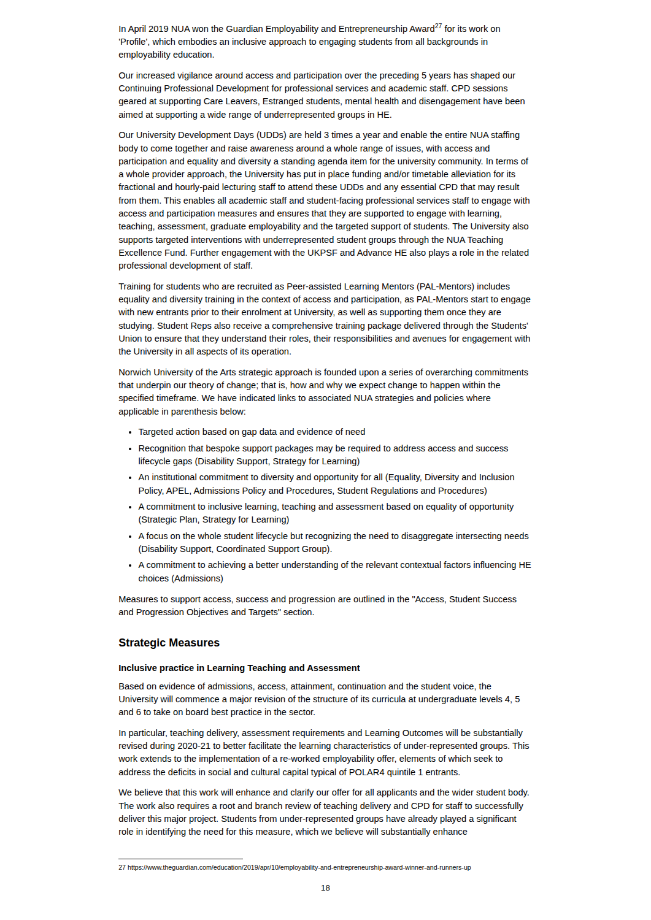In April 2019 NUA won the Guardian Employability and Entrepreneurship Award27 for its work on 'Profile', which embodies an inclusive approach to engaging students from all backgrounds in employability education.
Our increased vigilance around access and participation over the preceding 5 years has shaped our Continuing Professional Development for professional services and academic staff. CPD sessions geared at supporting Care Leavers, Estranged students, mental health and disengagement have been aimed at supporting a wide range of underrepresented groups in HE.
Our University Development Days (UDDs) are held 3 times a year and enable the entire NUA staffing body to come together and raise awareness around a whole range of issues, with access and participation and equality and diversity a standing agenda item for the university community. In terms of a whole provider approach, the University has put in place funding and/or timetable alleviation for its fractional and hourly-paid lecturing staff to attend these UDDs and any essential CPD that may result from them. This enables all academic staff and student-facing professional services staff to engage with access and participation measures and ensures that they are supported to engage with learning, teaching, assessment, graduate employability and the targeted support of students. The University also supports targeted interventions with underrepresented student groups through the NUA Teaching Excellence Fund. Further engagement with the UKPSF and Advance HE also plays a role in the related professional development of staff.
Training for students who are recruited as Peer-assisted Learning Mentors (PAL-Mentors) includes equality and diversity training in the context of access and participation, as PAL-Mentors start to engage with new entrants prior to their enrolment at University, as well as supporting them once they are studying. Student Reps also receive a comprehensive training package delivered through the Students' Union to ensure that they understand their roles, their responsibilities and avenues for engagement with the University in all aspects of its operation.
Norwich University of the Arts strategic approach is founded upon a series of overarching commitments that underpin our theory of change; that is, how and why we expect change to happen within the specified timeframe. We have indicated links to associated NUA strategies and policies where applicable in parenthesis below:
Targeted action based on gap data and evidence of need
Recognition that bespoke support packages may be required to address access and success lifecycle gaps (Disability Support, Strategy for Learning)
An institutional commitment to diversity and opportunity for all (Equality, Diversity and Inclusion Policy, APEL, Admissions Policy and Procedures, Student Regulations and Procedures)
A commitment to inclusive learning, teaching and assessment based on equality of opportunity (Strategic Plan, Strategy for Learning)
A focus on the whole student lifecycle but recognizing the need to disaggregate intersecting needs (Disability Support, Coordinated Support Group).
A commitment to achieving a better understanding of the relevant contextual factors influencing HE choices (Admissions)
Measures to support access, success and progression are outlined in the "Access, Student Success and Progression Objectives and Targets" section.
Strategic Measures
Inclusive practice in Learning Teaching and Assessment
Based on evidence of admissions, access, attainment, continuation and the student voice, the University will commence a major revision of the structure of its curricula at undergraduate levels 4, 5 and 6 to take on board best practice in the sector.
In particular, teaching delivery, assessment requirements and Learning Outcomes will be substantially revised during 2020-21 to better facilitate the learning characteristics of under-represented groups. This work extends to the implementation of a re-worked employability offer, elements of which seek to address the deficits in social and cultural capital typical of POLAR4 quintile 1 entrants.
We believe that this work will enhance and clarify our offer for all applicants and the wider student body. The work also requires a root and branch review of teaching delivery and CPD for staff to successfully deliver this major project. Students from under-represented groups have already played a significant role in identifying the need for this measure, which we believe will substantially enhance
27 https://www.theguardian.com/education/2019/apr/10/employability-and-entrepreneurship-award-winner-and-runners-up
18